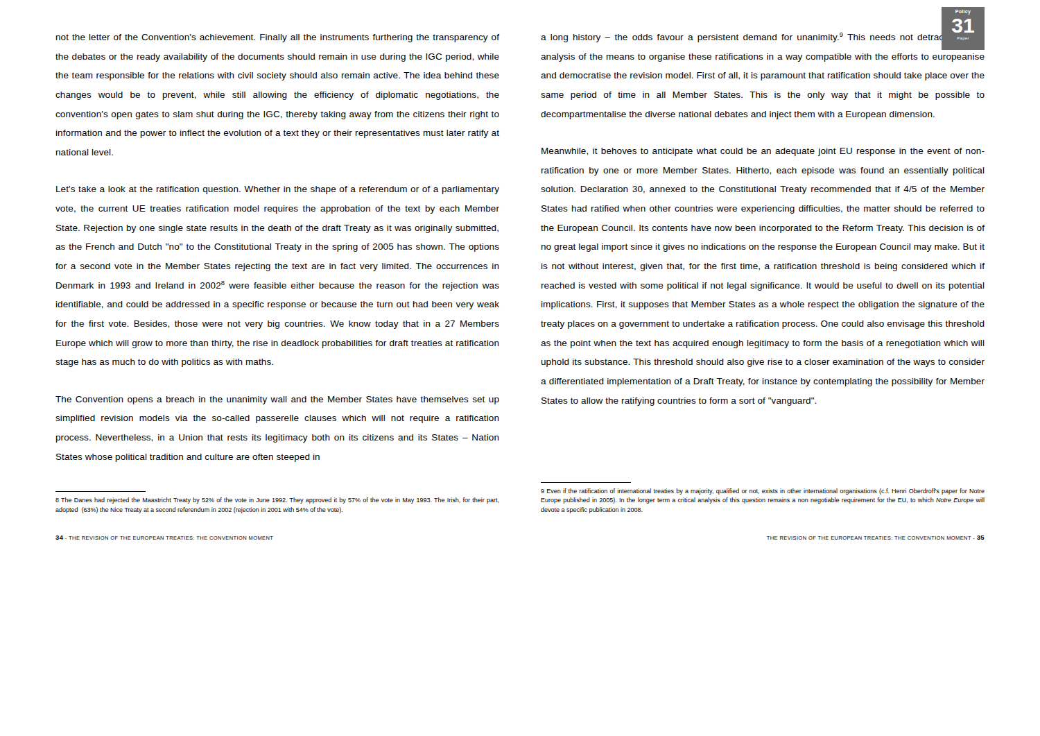not the letter of the Convention's achievement. Finally all the instruments furthering the transparency of the debates or the ready availability of the documents should remain in use during the IGC period, while the team responsible for the relations with civil society should also remain active. The idea behind these changes would be to prevent, while still allowing the efficiency of diplomatic negotiations, the convention's open gates to slam shut during the IGC, thereby taking away from the citizens their right to information and the power to inflect the evolution of a text they or their representatives must later ratify at national level.
Let's take a look at the ratification question. Whether in the shape of a referendum or of a parliamentary vote, the current UE treaties ratification model requires the approbation of the text by each Member State. Rejection by one single state results in the death of the draft Treaty as it was originally submitted, as the French and Dutch "no" to the Constitutional Treaty in the spring of 2005 has shown. The options for a second vote in the Member States rejecting the text are in fact very limited. The occurrences in Denmark in 1993 and Ireland in 20028 were feasible either because the reason for the rejection was identifiable, and could be addressed in a specific response or because the turn out had been very weak for the first vote. Besides, those were not very big countries. We know today that in a 27 Members Europe which will grow to more than thirty, the rise in deadlock probabilities for draft treaties at ratification stage has as much to do with politics as with maths.
The Convention opens a breach in the unanimity wall and the Member States have themselves set up simplified revision models via the so-called passerelle clauses which will not require a ratification process. Nevertheless, in a Union that rests its legitimacy both on its citizens and its States – Nation States whose political tradition and culture are often steeped in
8 The Danes had rejected the Maastricht Treaty by 52% of the vote in June 1992. They approved it by 57% of the vote in May 1993. The Irish, for their part, adopted (63%) the Nice Treaty at a second referendum in 2002 (rejection in 2001 with 54% of the vote).
34 - The revision of the European treaties: the Convention moment
Policy
31
Paper
a long history – the odds favour a persistent demand for unanimity.9 This needs not detract from an analysis of the means to organise these ratifications in a way compatible with the efforts to europeanise and democratise the revision model. First of all, it is paramount that ratification should take place over the same period of time in all Member States. This is the only way that it might be possible to decompartmentalise the diverse national debates and inject them with a European dimension.
Meanwhile, it behoves to anticipate what could be an adequate joint EU response in the event of non-ratification by one or more Member States. Hitherto, each episode was found an essentially political solution. Declaration 30, annexed to the Constitutional Treaty recommended that if 4/5 of the Member States had ratified when other countries were experiencing difficulties, the matter should be referred to the European Council. Its contents have now been incorporated to the Reform Treaty. This decision is of no great legal import since it gives no indications on the response the European Council may make. But it is not without interest, given that, for the first time, a ratification threshold is being considered which if reached is vested with some political if not legal significance. It would be useful to dwell on its potential implications. First, it supposes that Member States as a whole respect the obligation the signature of the treaty places on a government to undertake a ratification process. One could also envisage this threshold as the point when the text has acquired enough legitimacy to form the basis of a renegotiation which will uphold its substance. This threshold should also give rise to a closer examination of the ways to consider a differentiated implementation of a Draft Treaty, for instance by contemplating the possibility for Member States to allow the ratifying countries to form a sort of "vanguard".
9 Even if the ratification of international treaties by a majority, qualified or not, exists in other international organisations (c.f. Henri Oberdroff's paper for Notre Europe published in 2005). In the longer term a critical analysis of this question remains a non negotiable requirement for the EU, to which Notre Europe will devote a specific publication in 2008.
The revision of the European treaties: the Convention moment - 35